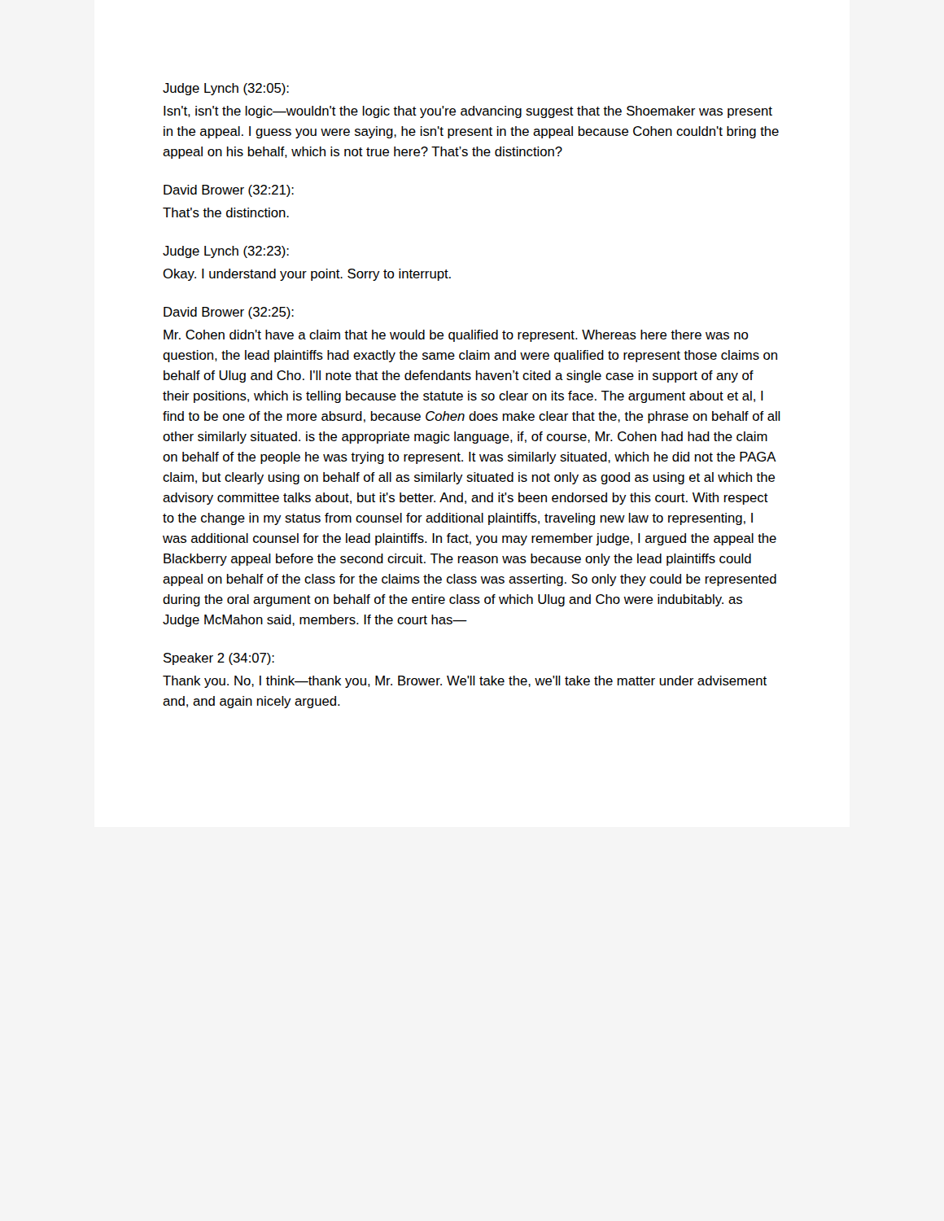Judge Lynch (32:05):
Isn't, isn't the logic—wouldn't the logic that you're advancing suggest that the Shoemaker was present in the appeal. I guess you were saying, he isn't present in the appeal because Cohen couldn't bring the appeal on his behalf, which is not true here? That’s the distinction?
David Brower (32:21):
That's the distinction.
Judge Lynch (32:23):
Okay. I understand your point. Sorry to interrupt.
David Brower (32:25):
Mr. Cohen didn't have a claim that he would be qualified to represent. Whereas here there was no question, the lead plaintiffs had exactly the same claim and were qualified to represent those claims on behalf of Ulug and Cho. I'll note that the defendants haven’t cited a single case in support of any of their positions, which is telling because the statute is so clear on its face. The argument about et al, I find to be one of the more absurd, because Cohen does make clear that the, the phrase on behalf of all other similarly situated. is the appropriate magic language, if, of course, Mr. Cohen had had the claim on behalf of the people he was trying to represent. It was similarly situated, which he did not the PAGA claim, but clearly using on behalf of all as similarly situated is not only as good as using et al which the advisory committee talks about, but it's better. And, and it's been endorsed by this court. With respect to the change in my status from counsel for additional plaintiffs, traveling new law to representing, I was additional counsel for the lead plaintiffs. In fact, you may remember judge, I argued the appeal the Blackberry appeal before the second circuit. The reason was because only the lead plaintiffs could appeal on behalf of the class for the claims the class was asserting. So only they could be represented during the oral argument on behalf of the entire class of which Ulug and Cho were indubitably. as Judge McMahon said, members. If the court has—
Speaker 2 (34:07):
Thank you. No, I think—thank you, Mr. Brower. We'll take the, we'll take the matter under advisement and, and again nicely argued.